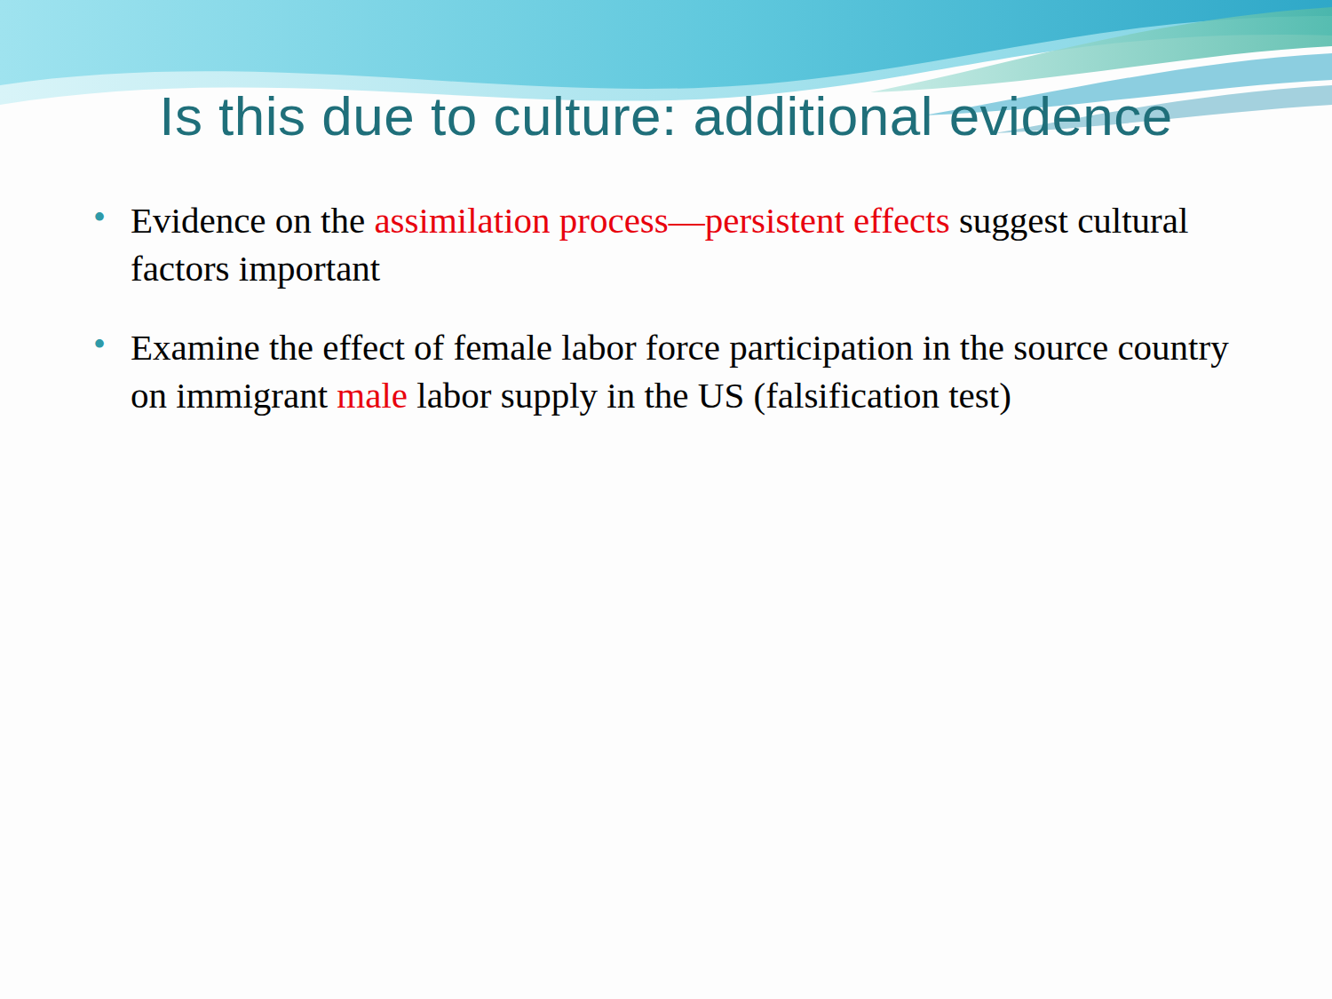Is this due to culture: additional evidence
Evidence on the assimilation process—persistent effects suggest cultural factors important
Examine the effect of female labor force participation in the source country on immigrant male labor supply in the US (falsification test)